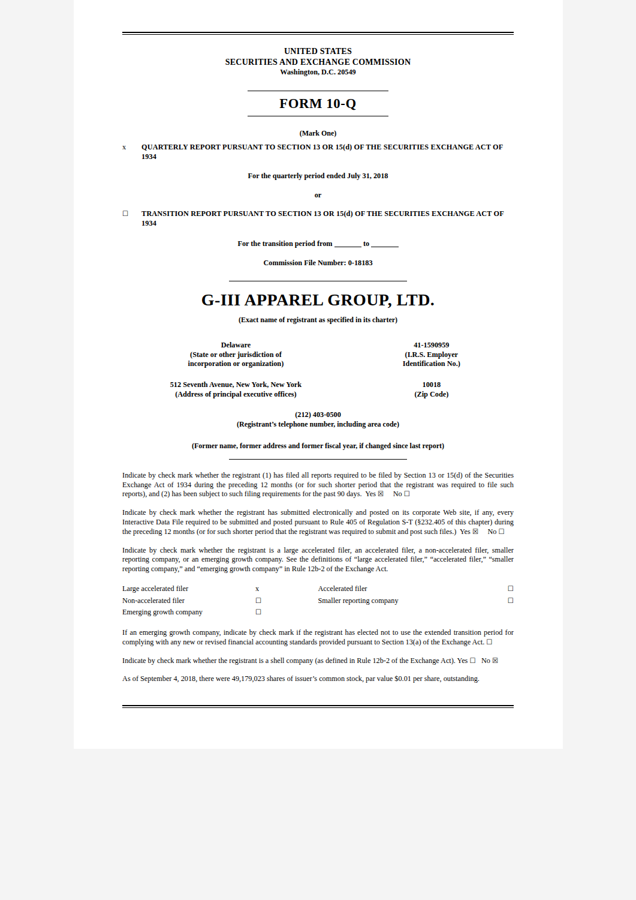UNITED STATES
SECURITIES AND EXCHANGE COMMISSION
Washington, D.C. 20549
FORM 10-Q
(Mark One)
x
QUARTERLY REPORT PURSUANT TO SECTION 13 OR 15(d) OF THE SECURITIES EXCHANGE ACT OF 1934
For the quarterly period ended July 31, 2018
or
☐
TRANSITION REPORT PURSUANT TO SECTION 13 OR 15(d) OF THE SECURITIES EXCHANGE ACT OF 1934
For the transition period from to
Commission File Number: 0-18183
G-III APPAREL GROUP, LTD.
(Exact name of registrant as specified in its charter)
| Delaware | 41-1590959 |
| (State or other jurisdiction of | (I.R.S. Employer |
| incorporation or organization) | Identification No.) |
| 512 Seventh Avenue, New York, New York | 10018 |
| (Address of principal executive offices) | (Zip Code) |
(212) 403-0500
(Registrant’s telephone number, including area code)
(Former name, former address and former fiscal year, if changed since last report)
Indicate by check mark whether the registrant (1) has filed all reports required to be filed by Section 13 or 15(d) of the Securities Exchange Act of 1934 during the preceding 12 months (or for such shorter period that the registrant was required to file such reports), and (2) has been subject to such filing requirements for the past 90 days. Yes ☒ No ☐
Indicate by check mark whether the registrant has submitted electronically and posted on its corporate Web site, if any, every Interactive Data File required to be submitted and posted pursuant to Rule 405 of Regulation S-T (§232.405 of this chapter) during the preceding 12 months (or for such shorter period that the registrant was required to submit and post such files.) Yes ☒ No ☐
Indicate by check mark whether the registrant is a large accelerated filer, an accelerated filer, a non-accelerated filer, smaller reporting company, or an emerging growth company. See the definitions of “large accelerated filer,” “accelerated filer,” “smaller reporting company,” and “emerging growth company” in Rule 12b-2 of the Exchange Act.
| Large accelerated filer | x | Accelerated filer | ☐ |
| Non-accelerated filer | ☐ | Smaller reporting company | ☐ |
| Emerging growth company | ☐ | | |
If an emerging growth company, indicate by check mark if the registrant has elected not to use the extended transition period for complying with any new or revised financial accounting standards provided pursuant to Section 13(a) of the Exchange Act. ☐
Indicate by check mark whether the registrant is a shell company (as defined in Rule 12b-2 of the Exchange Act). Yes ☐ No ☒
As of September 4, 2018, there were 49,179,023 shares of issuer’s common stock, par value $0.01 per share, outstanding.